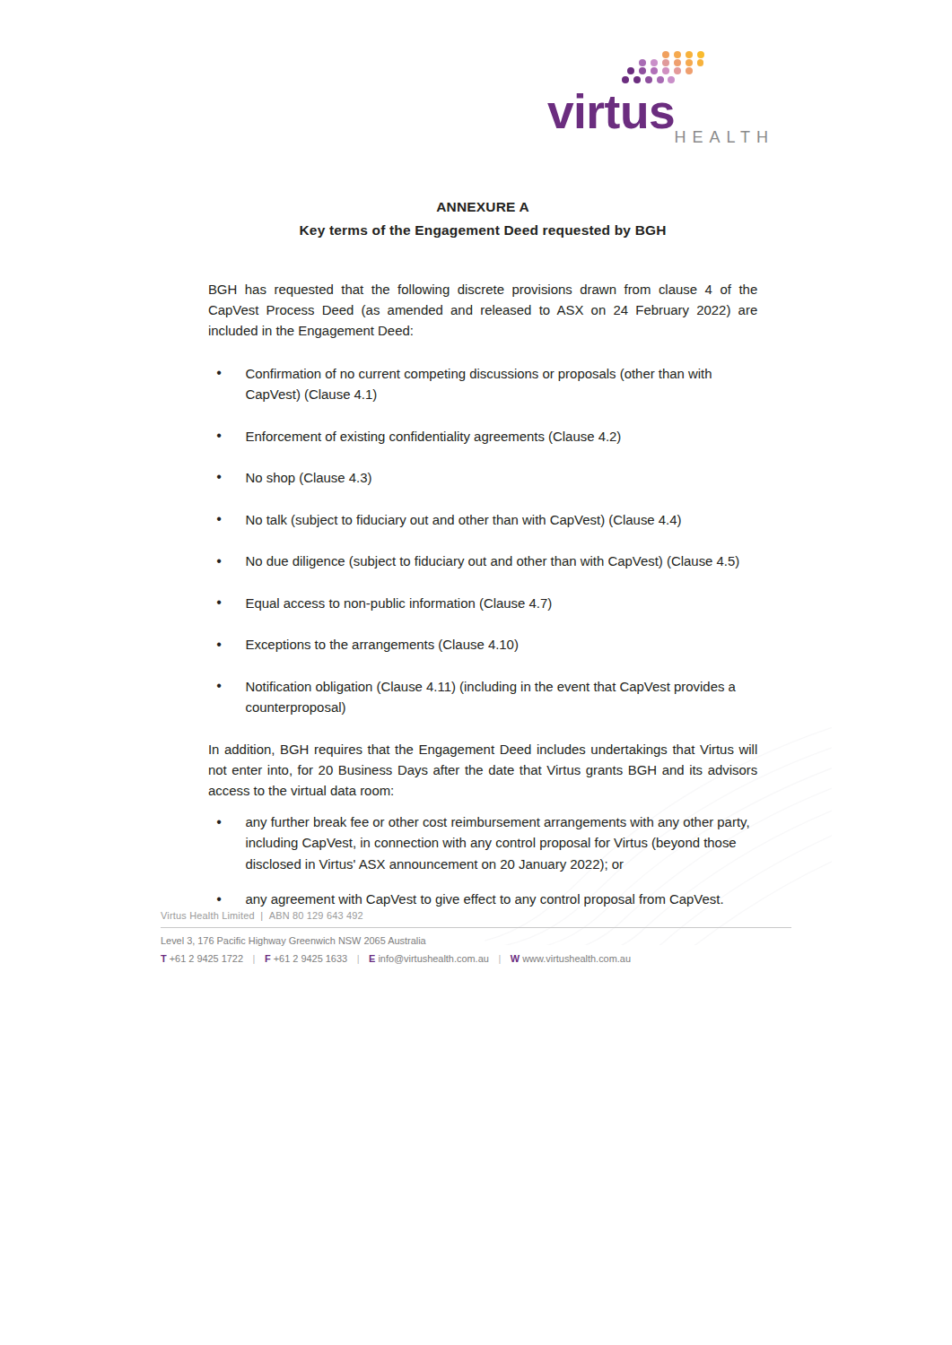virtus
HEALTH
ANNEXURE A
Key terms of the Engagement Deed requested by BGH
BGH has requested that the following discrete provisions drawn from clause 4 of the CapVest Process Deed (as amended and released to ASX on 24 February 2022) are included in the Engagement Deed:
Confirmation of no current competing discussions or proposals (other than with CapVest) (Clause 4.1)
Enforcement of existing confidentiality agreements (Clause 4.2)
No shop (Clause 4.3)
No talk (subject to fiduciary out and other than with CapVest) (Clause 4.4)
No due diligence (subject to fiduciary out and other than with CapVest) (Clause 4.5)
Equal access to non-public information (Clause 4.7)
Exceptions to the arrangements (Clause 4.10)
Notification obligation (Clause 4.11) (including in the event that CapVest provides a counterproposal)
In addition, BGH requires that the Engagement Deed includes undertakings that Virtus will not enter into, for 20 Business Days after the date that Virtus grants BGH and its advisors access to the virtual data room:
any further break fee or other cost reimbursement arrangements with any other party, including CapVest, in connection with any control proposal for Virtus (beyond those disclosed in Virtus' ASX announcement on 20 January 2022); or
any agreement with CapVest to give effect to any control proposal from CapVest.
Virtus Health Limited | ABN 80 129 643 492
Level 3, 176 Pacific Highway Greenwich NSW 2065 Australia
T +61 2 9425 1722 | F +61 2 9425 1633 | E info@virtushealth.com.au | W www.virtushealth.com.au